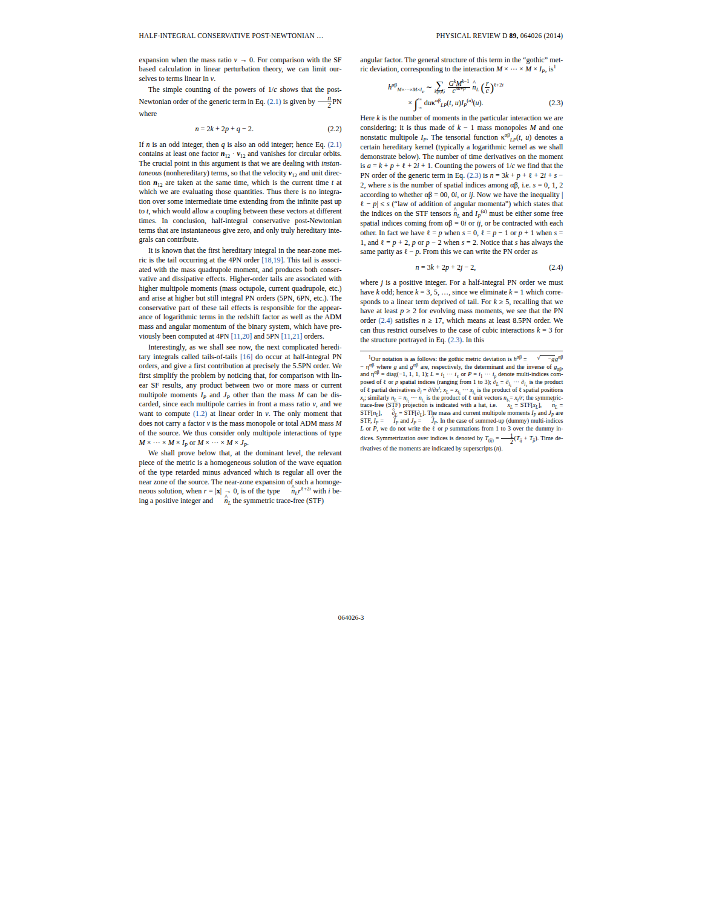HALF-INTEGRAL CONSERVATIVE POST-NEWTONIAN …
PHYSICAL REVIEW D 89, 064026 (2014)
expansion when the mass ratio ν → 0. For comparison with the SF based calculation in linear perturbation theory, we can limit ourselves to terms linear in ν.
The simple counting of the powers of 1/c shows that the post-Newtonian order of the generic term in Eq. (2.1) is given by n 2 PN where
n = 2k + 2p + q − 2.
(2.2)
If n is an odd integer, then q is also an odd integer; hence Eq. (2.1) contains at least one factor n12 · v12 and vanishes for circular orbits. The crucial point in this argument is that we are dealing with instantaneous (nonhereditary) terms, so that the velocity v12 and unit direction n12 are taken at the same time, which is the current time t at which we are evaluating those quantities. Thus there is no integration over some intermediate time extending from the infinite past up to t, which would allow a coupling between these vectors at different times. In conclusion, half-integral conservative post-Newtonian terms that are instantaneous give zero, and only truly hereditary integrals can contribute.
It is known that the first hereditary integral in the near-zone metric is the tail occurring at the 4PN order [18,19]. This tail is associated with the mass quadrupole moment, and produces both conservative and dissipative effects. Higher-order tails are associated with higher multipole moments (mass octupole, current quadrupole, etc.) and arise at higher but still integral PN orders (5PN, 6PN, etc.). The conservative part of these tail effects is responsible for the appearance of logarithmic terms in the redshift factor as well as the ADM mass and angular momentum of the binary system, which have previously been computed at 4PN [11,20] and 5PN [11,21] orders.
Interestingly, as we shall see now, the next complicated hereditary integrals called tails-of-tails [16] do occur at half-integral PN orders, and give a first contribution at precisely the 5.5PN order. We first simplify the problem by noticing that, for comparison with linear SF results, any product between two or more mass or current multipole moments IP and JP other than the mass M can be discarded, since each multipole carries in front a mass ratio ν, and we want to compute (1.2) at linear order in ν. The only moment that does not carry a factor ν is the mass monopole or total ADM mass M of the source. We thus consider only multipole interactions of type M × ··· × M × IP or M × ··· × M × JP.
We shall prove below that, at the dominant level, the relevant piece of the metric is a homogeneous solution of the wave equation of the type retarded minus advanced which is regular all over the near zone of the source. The near-zone expansion of such a homogeneous solution, when r = |x| → 0, is of the type ^nLrℓ+2i with i being a positive integer and ^nL the symmetric trace-free (STF)
angular factor. The general structure of this term in the “gothic” metric deviation, corresponding to the interaction M × ··· × M × IP, is1
hαβM×···×M×IP ∼ ∑k,p,ℓ,i GkMk−1 c3k+p ^nL (rc)ℓ+2i
× ∫+∞
−∞ duκαβLP(t, u)IP(a)(u).
(2.3)
Here k is the number of moments in the particular interaction we are considering; it is thus made of k − 1 mass monopoles M and one nonstatic multipole IP. The tensorial function καβLP(t, u) denotes a certain hereditary kernel (typically a logarithmic kernel as we shall demonstrate below). The number of time derivatives on the moment is a = k + p + ℓ + 2i + 1. Counting the powers of 1/c we find that the PN order of the generic term in Eq. (2.3) is n = 3k + p + ℓ + 2i + s − 2, where s is the number of spatial indices among αβ, i.e. s = 0, 1, 2 according to whether αβ = 00, 0i, or ij. Now we have the inequality |ℓ − p| ≤ s (“law of addition of angular momenta”) which states that the indices on the STF tensors ^nL and IP(a) must be either some free spatial indices coming from αβ = 0i or ij, or be contracted with each other. In fact we have ℓ = p when s = 0, ℓ = p − 1 or p + 1 when s = 1, and ℓ = p + 2, p or p − 2 when s = 2. Notice that s has always the same parity as ℓ − p. From this we can write the PN order as
n = 3k + 2p + 2j − 2,
(2.4)
where j is a positive integer. For a half-integral PN order we must have k odd; hence k = 3, 5, …, since we eliminate k = 1 which corresponds to a linear term deprived of tail. For k ≥ 5, recalling that we have at least p ≥ 2 for evolving mass moments, we see that the PN order (2.4) satisfies n ≥ 17, which means at least 8.5PN order. We can thus restrict ourselves to the case of cubic interactions k = 3 for the structure portrayed in Eq. (2.3). In this
1Our notation is as follows: the gothic metric deviation is hαβ ≡ −g gαβ − ηαβ where g and gαβ are, respectively, the determinant and the inverse of gαβ, and ηαβ = diag(−1, 1, 1, 1); L = i1 ··· iℓ or P = i1 ··· ip denote multi-indices composed of ℓ or p spatial indices (ranging from 1 to 3); ∂L ≡ ∂i1 ··· ∂iℓ is the product of ℓ partial derivatives ∂i ≡ ∂/∂xi; xL = xi1 ··· xiℓ is the product of ℓ spatial positions xi; similarly nL = ni1 ··· niℓ is the product of ℓ unit vectors ni = xi/r; the symmetric-trace-free (STF) projection is indicated with a hat, i.e. ^xL ≡ STF[xL], ^nL ≡ STF[nL], ^∂L ≡ STF[∂L]. The mass and current multipole moments IP and JP are STF, IP = ^IP and JP = ^JP. In the case of summed-up (dummy) multi-indices L or P, we do not write the ℓ or p summations from 1 to 3 over the dummy indices. Symmetrization over indices is denoted by T(ij) = 12(Tij + Tji). Time derivatives of the moments are indicated by superscripts (n).
064026-3